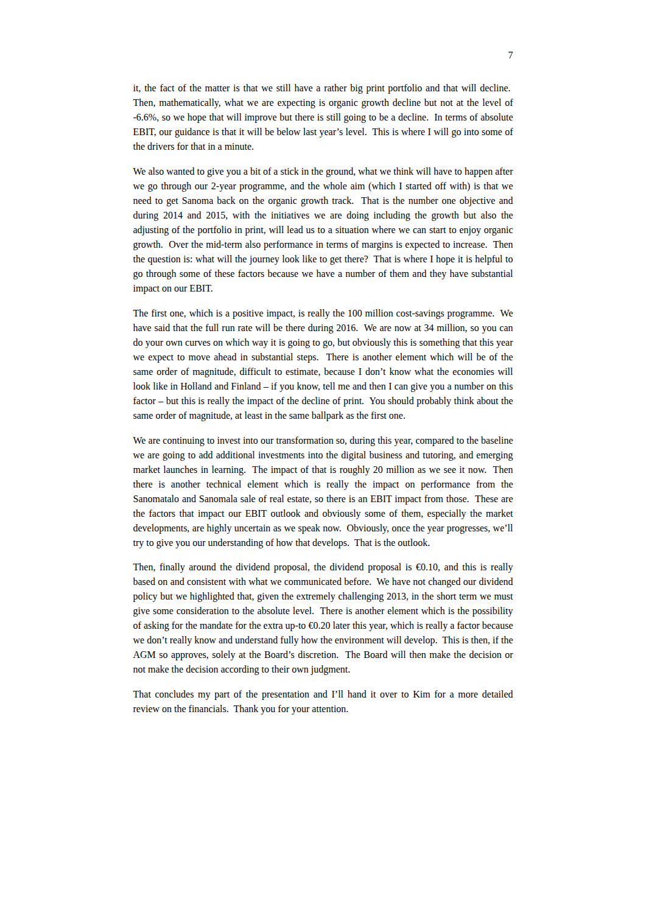7
it, the fact of the matter is that we still have a rather big print portfolio and that will decline. Then, mathematically, what we are expecting is organic growth decline but not at the level of -6.6%, so we hope that will improve but there is still going to be a decline. In terms of absolute EBIT, our guidance is that it will be below last year’s level. This is where I will go into some of the drivers for that in a minute.
We also wanted to give you a bit of a stick in the ground, what we think will have to happen after we go through our 2-year programme, and the whole aim (which I started off with) is that we need to get Sanoma back on the organic growth track. That is the number one objective and during 2014 and 2015, with the initiatives we are doing including the growth but also the adjusting of the portfolio in print, will lead us to a situation where we can start to enjoy organic growth. Over the mid-term also performance in terms of margins is expected to increase. Then the question is: what will the journey look like to get there? That is where I hope it is helpful to go through some of these factors because we have a number of them and they have substantial impact on our EBIT.
The first one, which is a positive impact, is really the 100 million cost-savings programme. We have said that the full run rate will be there during 2016. We are now at 34 million, so you can do your own curves on which way it is going to go, but obviously this is something that this year we expect to move ahead in substantial steps. There is another element which will be of the same order of magnitude, difficult to estimate, because I don’t know what the economies will look like in Holland and Finland – if you know, tell me and then I can give you a number on this factor – but this is really the impact of the decline of print. You should probably think about the same order of magnitude, at least in the same ballpark as the first one.
We are continuing to invest into our transformation so, during this year, compared to the baseline we are going to add additional investments into the digital business and tutoring, and emerging market launches in learning. The impact of that is roughly 20 million as we see it now. Then there is another technical element which is really the impact on performance from the Sanomatalo and Sanomala sale of real estate, so there is an EBIT impact from those. These are the factors that impact our EBIT outlook and obviously some of them, especially the market developments, are highly uncertain as we speak now. Obviously, once the year progresses, we’ll try to give you our understanding of how that develops. That is the outlook.
Then, finally around the dividend proposal, the dividend proposal is €0.10, and this is really based on and consistent with what we communicated before. We have not changed our dividend policy but we highlighted that, given the extremely challenging 2013, in the short term we must give some consideration to the absolute level. There is another element which is the possibility of asking for the mandate for the extra up-to €0.20 later this year, which is really a factor because we don’t really know and understand fully how the environment will develop. This is then, if the AGM so approves, solely at the Board’s discretion. The Board will then make the decision or not make the decision according to their own judgment.
That concludes my part of the presentation and I’ll hand it over to Kim for a more detailed review on the financials. Thank you for your attention.